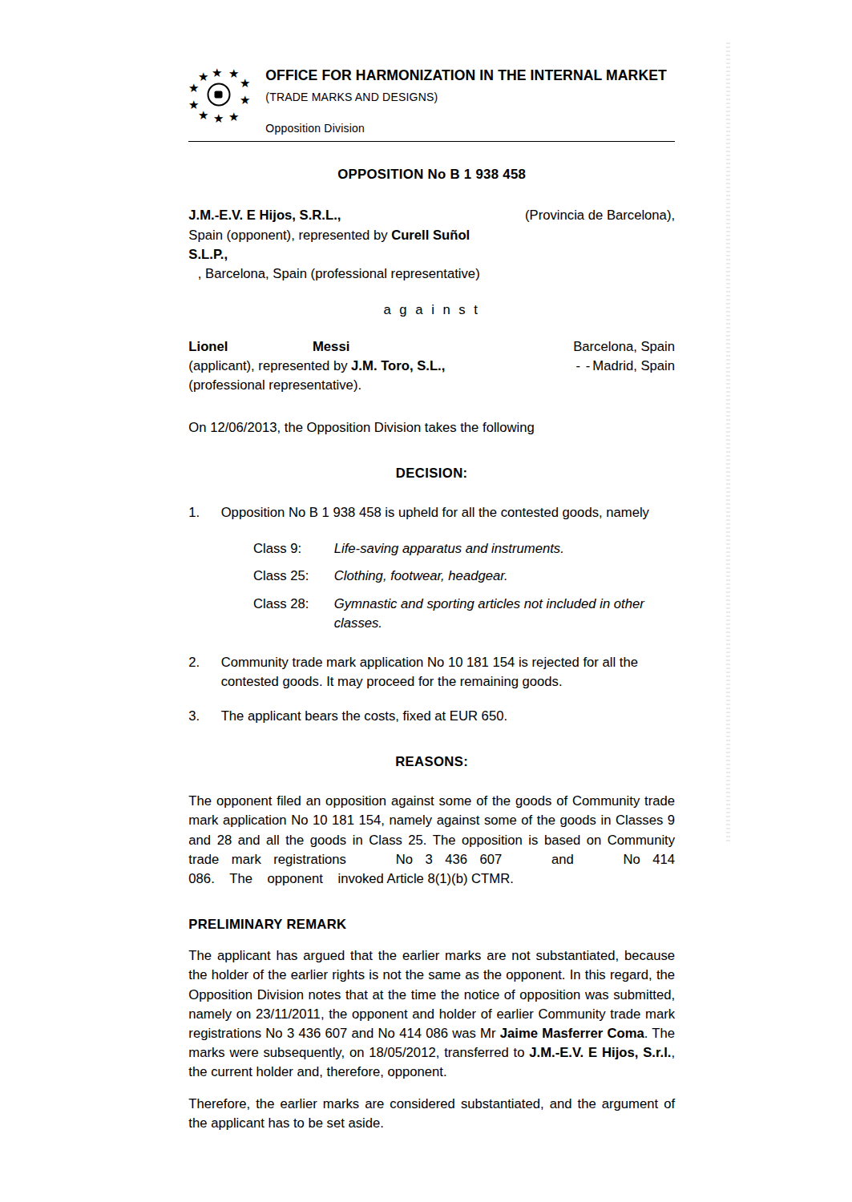★ ★ ★ ★ ★ ★ ★ ★ ★ ★
OFFICE FOR HARMONIZATION IN THE INTERNAL MARKET
(TRADE MARKS AND DESIGNS)
Opposition Division
OPPOSITION No B 1 938 458
J.M.-E.V. E Hijos, S.R.L.,
Spain (opponent), represented by Curell Suñol S.L.P.,
, Barcelona, Spain (professional representative)
(Provincia de Barcelona),
a g a i n s t
Lionel Messi
(applicant), represented by J.M. Toro, S.L.,
(professional representative).
Barcelona, Spain
- -Madrid, Spain
On 12/06/2013, the Opposition Division takes the following
DECISION:
1. Opposition No B 1 938 458 is upheld for all the contested goods, namely
| Class 9: | Life-saving apparatus and instruments. |
| Class 25: | Clothing, footwear, headgear. |
| Class 28: | Gymnastic and sporting articles not included in other classes. |
2. Community trade mark application No 10 181 154 is rejected for all the contested goods. It may proceed for the remaining goods.
3. The applicant bears the costs, fixed at EUR 650.
REASONS:
The opponent filed an opposition against some of the goods of Community trade mark application No 10 181 154, namely against some of the goods in Classes 9 and 28 and all the goods in Class 25. The opposition is based on Community trade mark registrations No 3 436 607 and No 414 086. The opponent invoked Article 8(1)(b) CTMR.
PRELIMINARY REMARK
The applicant has argued that the earlier marks are not substantiated, because the holder of the earlier rights is not the same as the opponent. In this regard, the Opposition Division notes that at the time the notice of opposition was submitted, namely on 23/11/2011, the opponent and holder of earlier Community trade mark registrations No 3 436 607 and No 414 086 was Mr Jaime Masferrer Coma. The marks were subsequently, on 18/05/2012, transferred to J.M.-E.V. E Hijos, S.r.l., the current holder and, therefore, opponent.
Therefore, the earlier marks are considered substantiated, and the argument of the applicant has to be set aside.